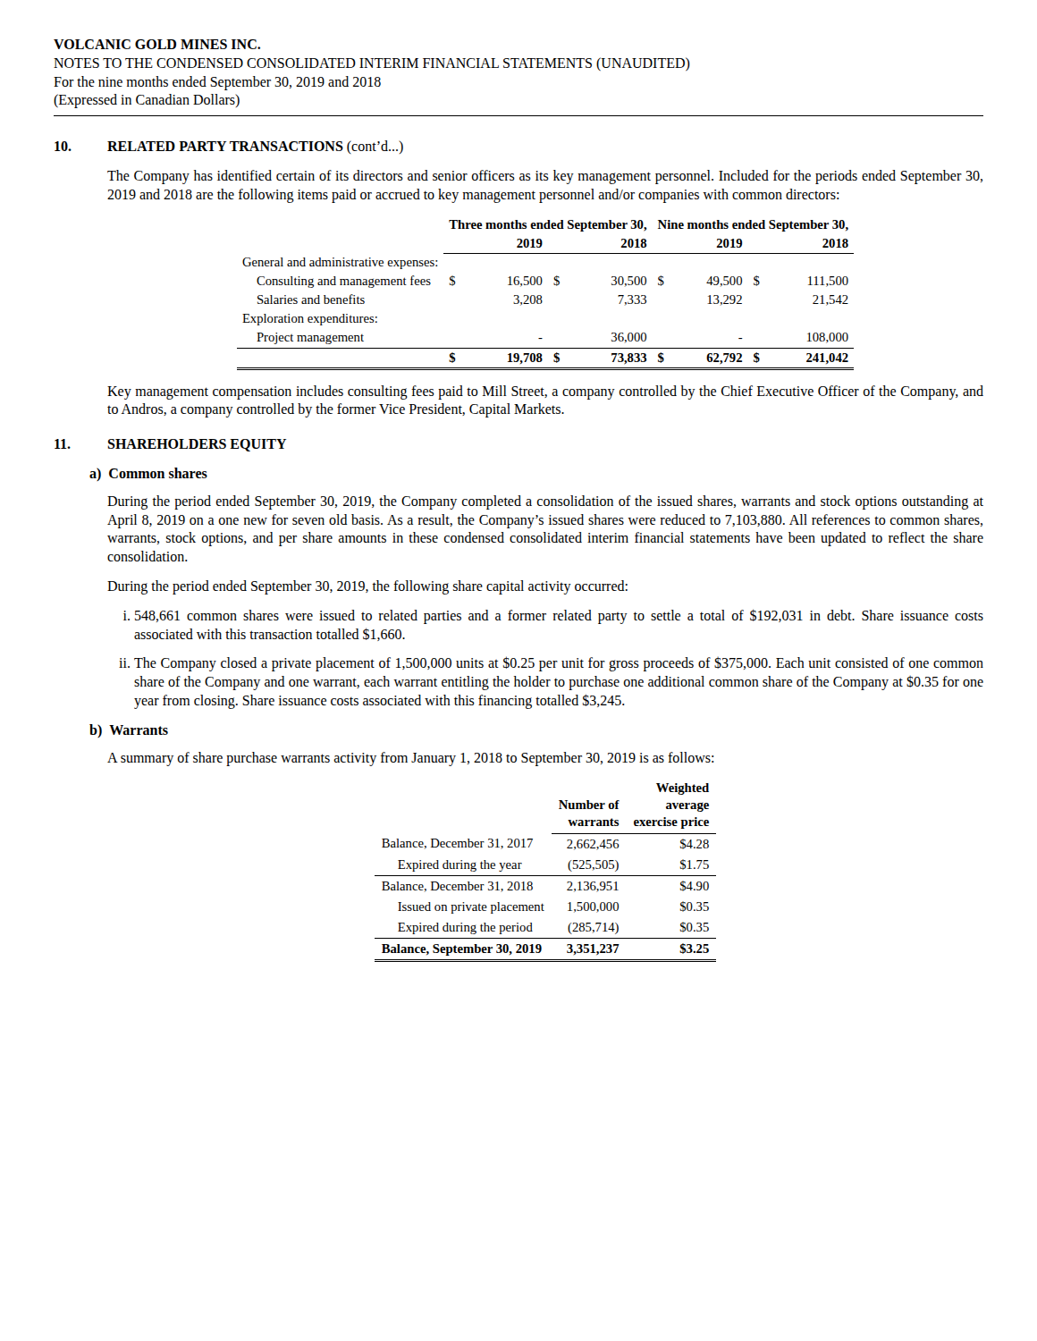VOLCANIC GOLD MINES INC.
NOTES TO THE CONDENSED CONSOLIDATED INTERIM FINANCIAL STATEMENTS (UNAUDITED)
For the nine months ended September 30, 2019 and 2018
(Expressed in Canadian Dollars)
10. RELATED PARTY TRANSACTIONS (cont’d...)
The Company has identified certain of its directors and senior officers as its key management personnel. Included for the periods ended September 30, 2019 and 2018 are the following items paid or accrued to key management personnel and/or companies with common directors:
| | Three months ended September 30, | Nine months ended September 30, |
| | 2019 | 2018 | 2019 | 2018 |
| General and administrative expenses: | |
| Consulting and management fees | $ | 16,500 | $ | 30,500 | $ | 49,500 | $ | 111,500 |
| Salaries and benefits | | 3,208 | | 7,333 | | 13,292 | | 21,542 |
| Exploration expenditures: | |
| Project management | | - | | 36,000 | | - | | 108,000 |
| | $ | 19,708 | $ | 73,833 | $ | 62,792 | $ | 241,042 |
Key management compensation includes consulting fees paid to Mill Street, a company controlled by the Chief Executive Officer of the Company, and to Andros, a company controlled by the former Vice President, Capital Markets.
11. SHAREHOLDERS EQUITY
a) Common shares
During the period ended September 30, 2019, the Company completed a consolidation of the issued shares, warrants and stock options outstanding at April 8, 2019 on a one new for seven old basis. As a result, the Company’s issued shares were reduced to 7,103,880. All references to common shares, warrants, stock options, and per share amounts in these condensed consolidated interim financial statements have been updated to reflect the share consolidation.
During the period ended September 30, 2019, the following share capital activity occurred:
548,661 common shares were issued to related parties and a former related party to settle a total of $192,031 in debt. Share issuance costs associated with this transaction totalled $1,660.
The Company closed a private placement of 1,500,000 units at $0.25 per unit for gross proceeds of $375,000. Each unit consisted of one common share of the Company and one warrant, each warrant entitling the holder to purchase one additional common share of the Company at $0.35 for one year from closing. Share issuance costs associated with this financing totalled $3,245.
b) Warrants
A summary of share purchase warrants activity from January 1, 2018 to September 30, 2019 is as follows:
| | Number of warrants | Weighted average exercise price |
| --- | --- | --- |
| Balance, December 31, 2017 | 2,662,456 | $4.28 |
| Expired during the year | (525,505) | $1.75 |
| Balance, December 31, 2018 | 2,136,951 | $4.90 |
| Issued on private placement | 1,500,000 | $0.35 |
| Expired during the period | (285,714) | $0.35 |
| Balance, September 30, 2019 | 3,351,237 | $3.25 |